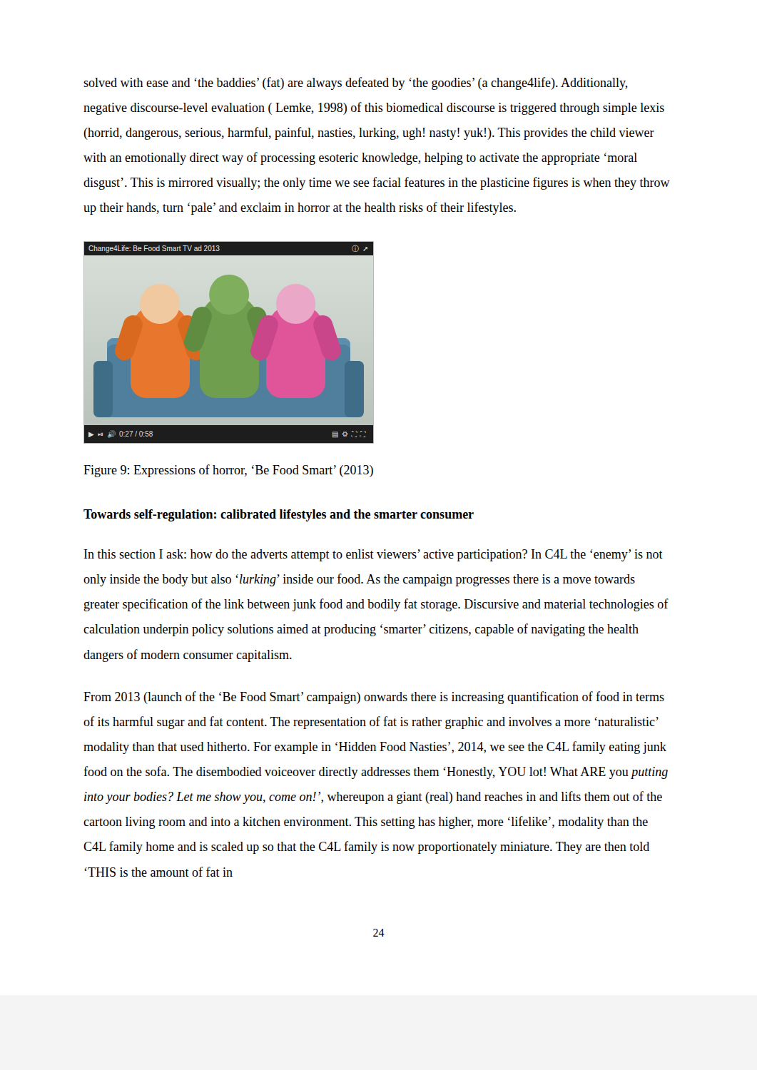solved with ease and ‘the baddies’ (fat) are always defeated by ‘the goodies’ (a change4life). Additionally, negative discourse-level evaluation ( Lemke, 1998) of this biomedical discourse is triggered through simple lexis (horrid, dangerous, serious, harmful, painful, nasties, lurking, ugh! nasty! yuk!). This provides the child viewer with an emotionally direct way of processing esoteric knowledge, helping to activate the appropriate ‘moral disgust’. This is mirrored visually; the only time we see facial features in the plasticine figures is when they throw up their hands, turn ‘pale’ and exclaim in horror at the health risks of their lifestyles.
Change4Life: Be Food Smart TV ad 2013 ⓘ ➚
▶⏯🔊0:27 / 0:58 ▤⚙⛶⛶
Figure 9: Expressions of horror, ‘Be Food Smart’ (2013)
Towards self-regulation: calibrated lifestyles and the smarter consumer
In this section I ask: how do the adverts attempt to enlist viewers’ active participation? In C4L the ‘enemy’ is not only inside the body but also ‘lurking’ inside our food. As the campaign progresses there is a move towards greater specification of the link between junk food and bodily fat storage. Discursive and material technologies of calculation underpin policy solutions aimed at producing ‘smarter’ citizens, capable of navigating the health dangers of modern consumer capitalism.
From 2013 (launch of the ‘Be Food Smart’ campaign) onwards there is increasing quantification of food in terms of its harmful sugar and fat content. The representation of fat is rather graphic and involves a more ‘naturalistic’ modality than that used hitherto. For example in ‘Hidden Food Nasties’, 2014, we see the C4L family eating junk food on the sofa. The disembodied voiceover directly addresses them ‘Honestly, YOU lot! What ARE you putting into your bodies? Let me show you, come on!’, whereupon a giant (real) hand reaches in and lifts them out of the cartoon living room and into a kitchen environment. This setting has higher, more ‘lifelike’, modality than the C4L family home and is scaled up so that the C4L family is now proportionately miniature. They are then told ‘THIS is the amount of fat in
24